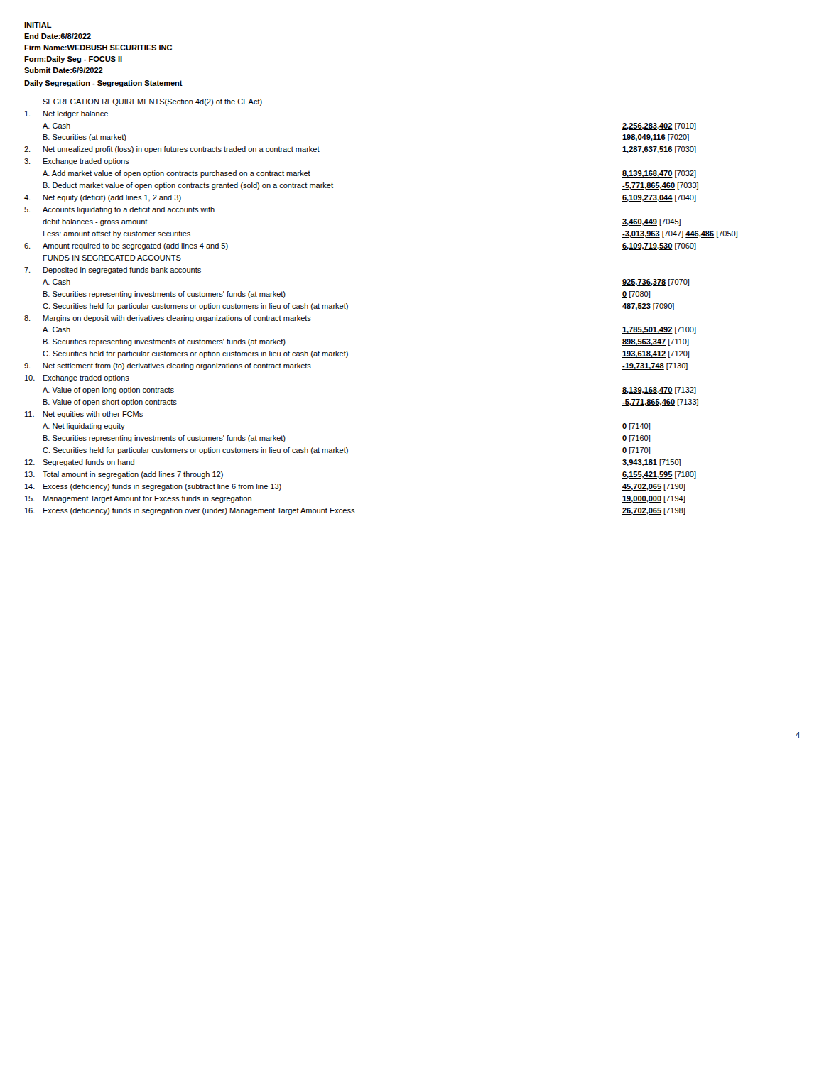INITIAL
End Date:6/8/2022
Firm Name:WEDBUSH SECURITIES INC
Form:Daily Seg - FOCUS II
Submit Date:6/9/2022
Daily Segregation - Segregation Statement
| | SEGREGATION REQUIREMENTS(Section 4d(2) of the CEAct) | |
| 1. | Net ledger balance | |
| | A. Cash | 2,256,283,402 [7010] |
| | B. Securities (at market) | 198,049,116 [7020] |
| 2. | Net unrealized profit (loss) in open futures contracts traded on a contract market | 1,287,637,516 [7030] |
| 3. | Exchange traded options | |
| | A. Add market value of open option contracts purchased on a contract market | 8,139,168,470 [7032] |
| | B. Deduct market value of open option contracts granted (sold) on a contract market | -5,771,865,460 [7033] |
| 4. | Net equity (deficit) (add lines 1, 2 and 3) | 6,109,273,044 [7040] |
| 5. | Accounts liquidating to a deficit and accounts with | |
| | debit balances - gross amount | 3,460,449 [7045] |
| | Less: amount offset by customer securities | -3,013,963 [7047] 446,486 [7050] |
| 6. | Amount required to be segregated (add lines 4 and 5) | 6,109,719,530 [7060] |
| | FUNDS IN SEGREGATED ACCOUNTS | |
| 7. | Deposited in segregated funds bank accounts | |
| | A. Cash | 925,736,378 [7070] |
| | B. Securities representing investments of customers' funds (at market) | 0 [7080] |
| | C. Securities held for particular customers or option customers in lieu of cash (at market) | 487,523 [7090] |
| 8. | Margins on deposit with derivatives clearing organizations of contract markets | |
| | A. Cash | 1,785,501,492 [7100] |
| | B. Securities representing investments of customers' funds (at market) | 898,563,347 [7110] |
| | C. Securities held for particular customers or option customers in lieu of cash (at market) | 193,618,412 [7120] |
| 9. | Net settlement from (to) derivatives clearing organizations of contract markets | -19,731,748 [7130] |
| 10. | Exchange traded options | |
| | A. Value of open long option contracts | 8,139,168,470 [7132] |
| | B. Value of open short option contracts | -5,771,865,460 [7133] |
| 11. | Net equities with other FCMs | |
| | A. Net liquidating equity | 0 [7140] |
| | B. Securities representing investments of customers' funds (at market) | 0 [7160] |
| | C. Securities held for particular customers or option customers in lieu of cash (at market) | 0 [7170] |
| 12. | Segregated funds on hand | 3,943,181 [7150] |
| 13. | Total amount in segregation (add lines 7 through 12) | 6,155,421,595 [7180] |
| 14. | Excess (deficiency) funds in segregation (subtract line 6 from line 13) | 45,702,065 [7190] |
| 15. | Management Target Amount for Excess funds in segregation | 19,000,000 [7194] |
| 16. | Excess (deficiency) funds in segregation over (under) Management Target Amount Excess | 26,702,065 [7198] |
4